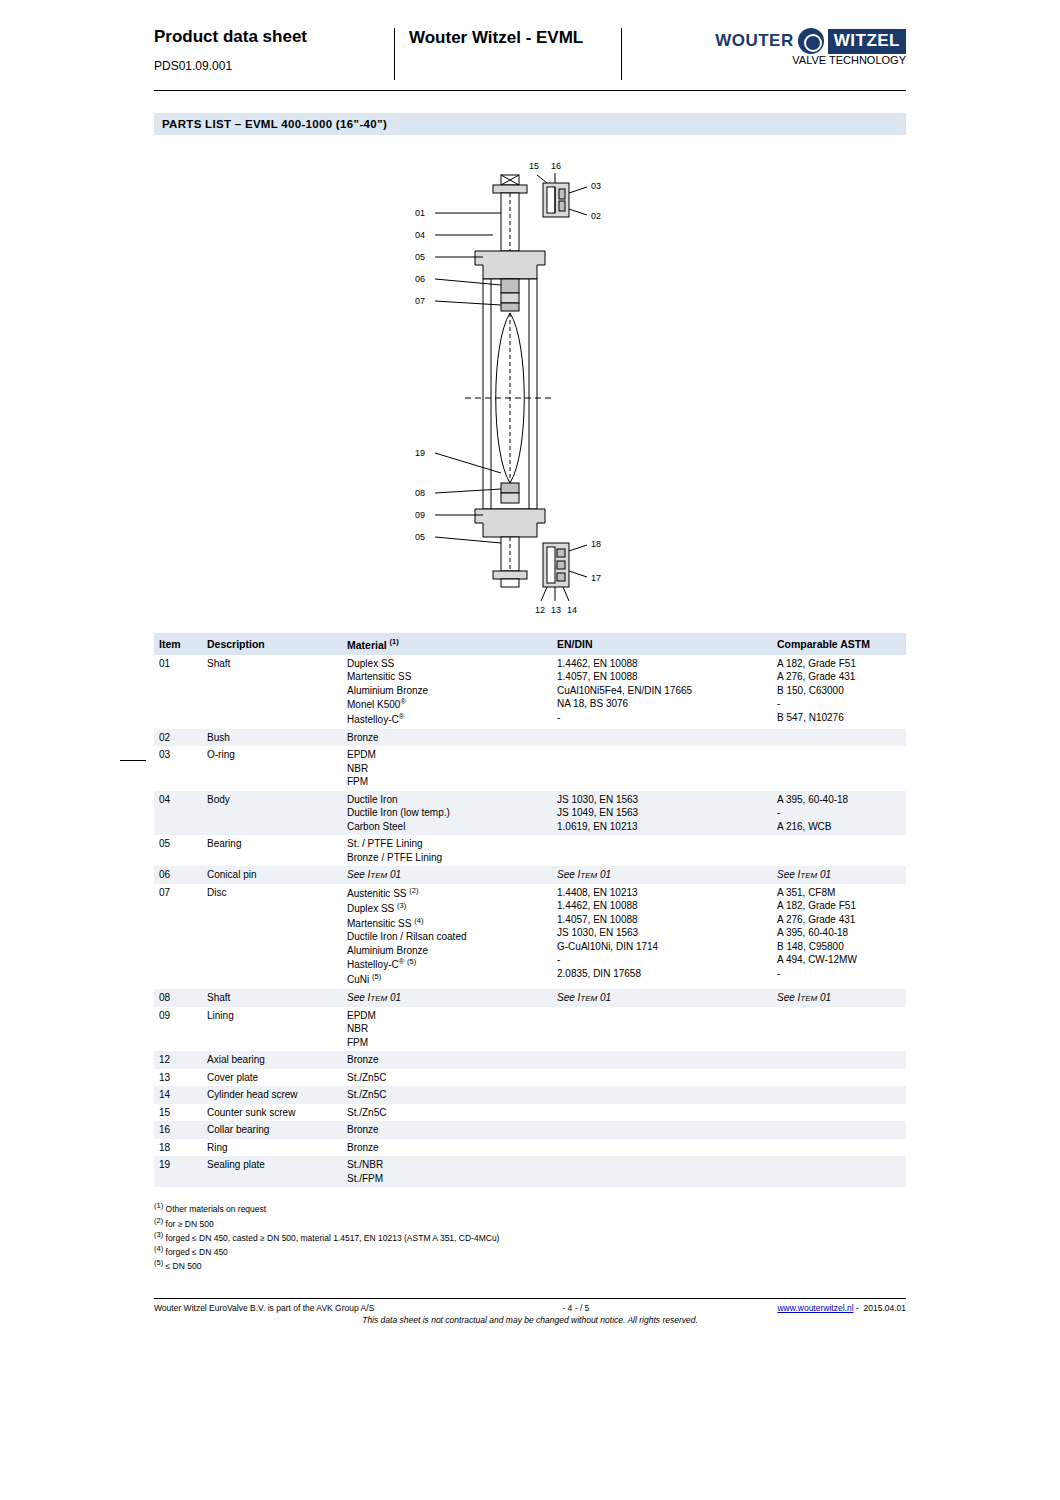Product data sheet
PDS01.09.001
Wouter Witzel - EVML
WOUTER WITZEL
VALVE TECHNOLOGY
PARTS LIST – EVML 400-1000 (16”-40”)
15 16 03 02 01 04 05 06 07 19 08 09 05 18 17 12 13 14
| Item | Description | Material (1) | EN/DIN | Comparable ASTM |
| --- | --- | --- | --- | --- |
| 01 | Shaft | Duplex SS Martensitic SS Aluminium Bronze Monel K500 ® Hastelloy-C ® | 1.4462, EN 10088 1.4057, EN 10088 CuAl10Ni5Fe4, EN/DIN 17665 NA 18, BS 3076 - | A 182, Grade F51 A 276, Grade 431 B 150, C63000 - B 547, N10276 |
| 02 | Bush | Bronze | | |
| 03 | O-ring | EPDM NBR FPM | | |
| 04 | Body | Ductile Iron Ductile Iron (low temp.) Carbon Steel | JS 1030, EN 1563 JS 1049, EN 1563 1.0619, EN 10213 | A 395, 60-40-18 - A 216, WCB |
| 05 | Bearing | St. / PTFE Lining Bronze / PTFE Lining | | |
| 06 | Conical pin | See I TEM 01 | See I TEM 01 | See I TEM 01 |
| 07 | Disc | Austenitic SS (2) Duplex SS (3) Martensitic SS (4) Ductile Iron / Rilsan coated Aluminium Bronze Hastelloy-C ® (5) CuNi (5) | 1.4408, EN 10213 1.4462, EN 10088 1.4057, EN 10088 JS 1030, EN 1563 G-CuAl10Ni, DIN 1714 - 2.0835, DIN 17658 | A 351, CF8M A 182, Grade F51 A 276, Grade 431 A 395, 60-40-18 B 148, C95800 A 494, CW-12MW - |
| 08 | Shaft | See I TEM 01 | See I TEM 01 | See I TEM 01 |
| 09 | Lining | EPDM NBR FPM | | |
| 12 | Axial bearing | Bronze | | |
| 13 | Cover plate | St./Zn5C | | |
| 14 | Cylinder head screw | St./Zn5C | | |
| 15 | Counter sunk screw | St./Zn5C | | |
| 16 | Collar bearing | Bronze | | |
| 18 | Ring | Bronze | | |
| 19 | Sealing plate | St./NBR St./FPM | | |
(1) Other materials on request
(2) for ≥ DN 500
(3) forged ≤ DN 450, casted ≥ DN 500, material 1.4517, EN 10213 (ASTM A 351, CD-4MCu)
(4) forged ≤ DN 450
(5) ≤ DN 500
Wouter Witzel EuroValve B.V. is part of the AVK Group A/S
- 4 - / 5
www.wouterwitzel.nl - 2015.04.01
This data sheet is not contractual and may be changed without notice. All rights reserved.